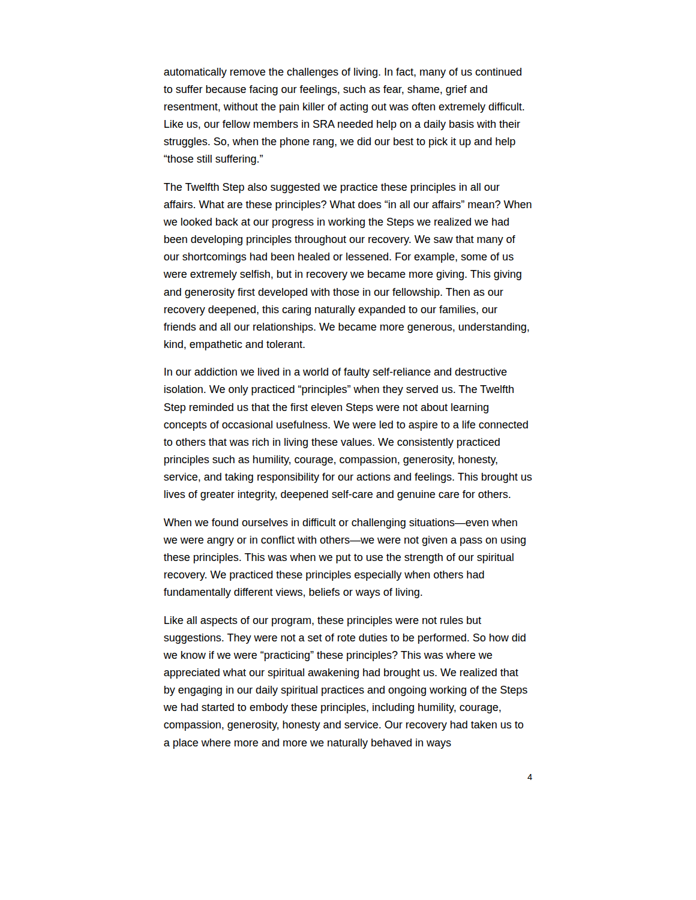automatically remove the challenges of living. In fact, many of us continued to suffer because facing our feelings, such as fear, shame, grief and resentment, without the pain killer of acting out was often extremely difficult. Like us, our fellow members in SRA needed help on a daily basis with their struggles. So, when the phone rang, we did our best to pick it up and help “those still suffering.”
The Twelfth Step also suggested we practice these principles in all our affairs. What are these principles? What does “in all our affairs” mean? When we looked back at our progress in working the Steps we realized we had been developing principles throughout our recovery. We saw that many of our shortcomings had been healed or lessened. For example, some of us were extremely selfish, but in recovery we became more giving. This giving and generosity first developed with those in our fellowship. Then as our recovery deepened, this caring naturally expanded to our families, our friends and all our relationships. We became more generous, understanding, kind, empathetic and tolerant.
In our addiction we lived in a world of faulty self-reliance and destructive isolation. We only practiced “principles” when they served us. The Twelfth Step reminded us that the first eleven Steps were not about learning concepts of occasional usefulness. We were led to aspire to a life connected to others that was rich in living these values. We consistently practiced principles such as humility, courage, compassion, generosity, honesty, service, and taking responsibility for our actions and feelings. This brought us lives of greater integrity, deepened self-care and genuine care for others.
When we found ourselves in difficult or challenging situations—even when we were angry or in conflict with others—we were not given a pass on using these principles. This was when we put to use the strength of our spiritual recovery. We practiced these principles especially when others had fundamentally different views, beliefs or ways of living.
Like all aspects of our program, these principles were not rules but suggestions. They were not a set of rote duties to be performed. So how did we know if we were “practicing” these principles? This was where we appreciated what our spiritual awakening had brought us. We realized that by engaging in our daily spiritual practices and ongoing working of the Steps we had started to embody these principles, including humility, courage, compassion, generosity, honesty and service. Our recovery had taken us to a place where more and more we naturally behaved in ways
4